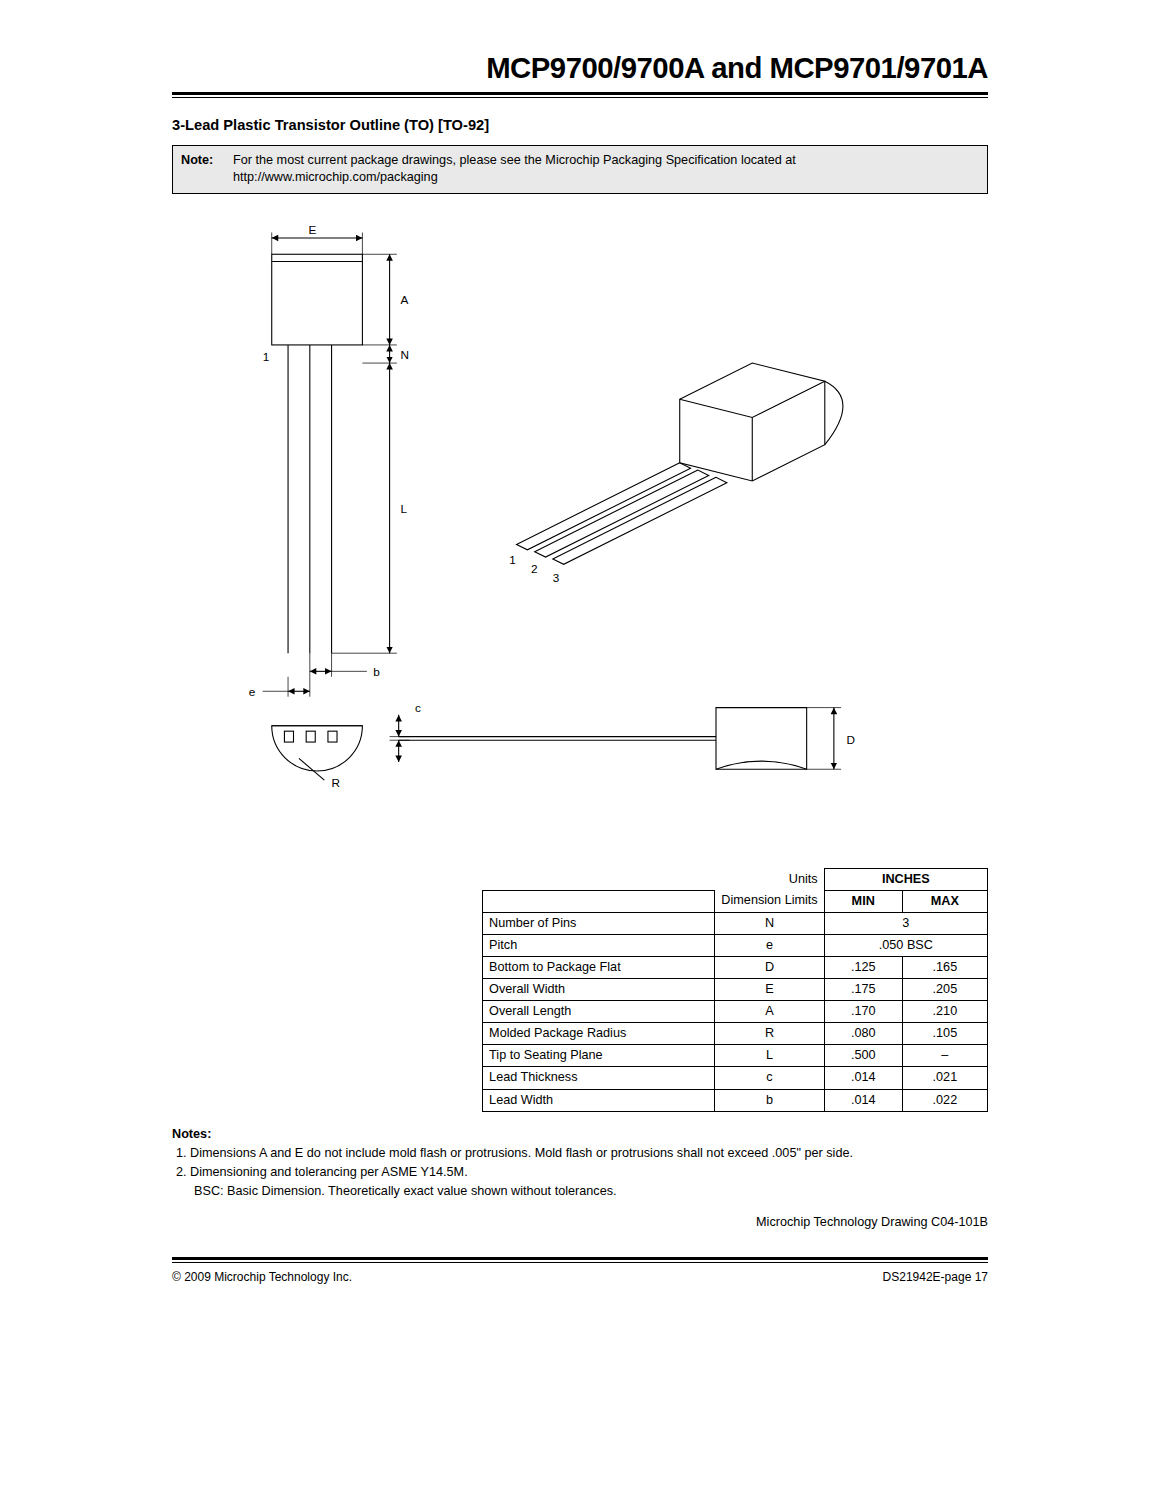MCP9700/9700A and MCP9701/9701A
3-Lead Plastic Transistor Outline (TO) [TO-92]
| Note: | For the most current package drawings, please see the Microchip Packaging Specification located at http://www.microchip.com/packaging |
E A N L b e c R D 1 1 2 3
| | Units | INCHES |
| --- | --- | --- |
| | Dimension Limits | MIN | MAX |
| Number of Pins | N | 3 |
| Pitch | e | .050 BSC |
| Bottom to Package Flat | D | .125 | .165 |
| Overall Width | E | .175 | .205 |
| Overall Length | A | .170 | .210 |
| Molded Package Radius | R | .080 | .105 |
| Tip to Seating Plane | L | .500 | – |
| Lead Thickness | c | .014 | .021 |
| Lead Width | b | .014 | .022 |
Notes:
Dimensions A and E do not include mold flash or protrusions. Mold flash or protrusions shall not exceed .005" per side.
Dimensioning and tolerancing per ASME Y14.5M.
BSC: Basic Dimension. Theoretically exact value shown without tolerances.
Microchip Technology Drawing C04-101B
© 2009 Microchip Technology Inc.
DS21942E-page 17